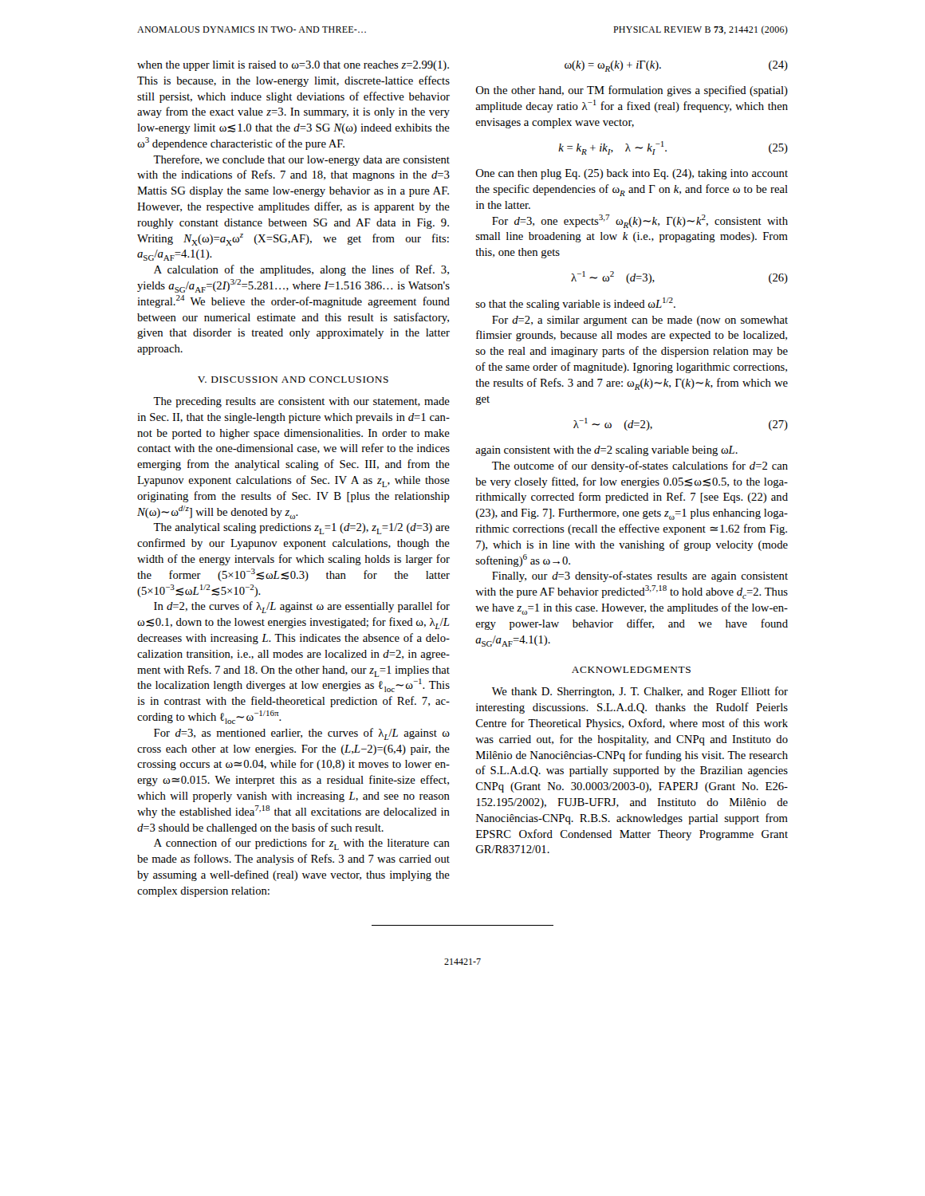Anomalous dynamics in two- and three-…
Physical Review B 73, 214421 (2006)
when the upper limit is raised to ω=3.0 that one reaches z=2.99(1). This is because, in the low-energy limit, discrete-lattice effects still persist, which induce slight deviations of effective behavior away from the exact value z=3. In summary, it is only in the very low-energy limit ω≲1.0 that the d=3 SG N(ω) indeed exhibits the ω3 dependence characteristic of the pure AF.
Therefore, we conclude that our low-energy data are consistent with the indications of Refs. 7 and 18, that magnons in the d=3 Mattis SG display the same low-energy behavior as in a pure AF. However, the respective amplitudes differ, as is apparent by the roughly constant distance between SG and AF data in Fig. 9. Writing NX(ω)=aXωz (X=SG,AF), we get from our fits: aSG/aAF=4.1(1).
A calculation of the amplitudes, along the lines of Ref. 3, yields aSG/aAF=(2I)3/2=5.281…, where I=1.516 386… is Watson's integral.24 We believe the order-of-magnitude agreement found between our numerical estimate and this result is satisfactory, given that disorder is treated only approximately in the latter approach.
V. Discussion and conclusions
The preceding results are consistent with our statement, made in Sec. II, that the single-length picture which prevails in d=1 cannot be ported to higher space dimensionalities. In order to make contact with the one-dimensional case, we will refer to the indices emerging from the analytical scaling of Sec. III, and from the Lyapunov exponent calculations of Sec. IV A as zL, while those originating from the results of Sec. IV B [plus the relationship N(ω)∼ωd/z] will be denoted by zω.
The analytical scaling predictions zL=1 (d=2), zL=1/2 (d=3) are confirmed by our Lyapunov exponent calculations, though the width of the energy intervals for which scaling holds is larger for the former (5×10−3≲ωL≲0.3) than for the latter (5×10−3≲ωL1/2≲5×10−2).
In d=2, the curves of λL/L against ω are essentially parallel for ω≲0.1, down to the lowest energies investigated; for fixed ω, λL/L decreases with increasing L. This indicates the absence of a delocalization transition, i.e., all modes are localized in d=2, in agreement with Refs. 7 and 18. On the other hand, our zL=1 implies that the localization length diverges at low energies as ℓloc∼ω−1. This is in contrast with the field-theoretical prediction of Ref. 7, according to which ℓloc∼ω−1/16π.
For d=3, as mentioned earlier, the curves of λL/L against ω cross each other at low energies. For the (L,L−2)=(6,4) pair, the crossing occurs at ω≃0.04, while for (10,8) it moves to lower energy ω≃0.015. We interpret this as a residual finite-size effect, which will properly vanish with increasing L, and see no reason why the established idea7,18 that all excitations are delocalized in d=3 should be challenged on the basis of such result.
A connection of our predictions for zL with the literature can be made as follows. The analysis of Refs. 3 and 7 was carried out by assuming a well-defined (real) wave vector, thus implying the complex dispersion relation:
ω(k) = ωR(k) + i Γ(k).
(24)
On the other hand, our TM formulation gives a specified (spatial) amplitude decay ratio λ−1 for a fixed (real) frequency, which then envisages a complex wave vector,
k = kR + ikI, λ ∼ kI−1.
(25)
One can then plug Eq. (25) back into Eq. (24), taking into account the specific dependencies of ωR and Γ on k, and force ω to be real in the latter.
For d=3, one expects3,7 ωR(k)∼k, Γ(k)∼k2, consistent with small line broadening at low k (i.e., propagating modes). From this, one then gets
λ−1 ∼ ω2 (d=3),
(26)
so that the scaling variable is indeed ωL1/2.
For d=2, a similar argument can be made (now on somewhat flimsier grounds, because all modes are expected to be localized, so the real and imaginary parts of the dispersion relation may be of the same order of magnitude). Ignoring logarithmic corrections, the results of Refs. 3 and 7 are: ωR(k)∼k, Γ(k)∼k, from which we get
λ−1 ∼ ω (d=2),
(27)
again consistent with the d=2 scaling variable being ωL.
The outcome of our density-of-states calculations for d=2 can be very closely fitted, for low energies 0.05≲ω≲0.5, to the logarithmically corrected form predicted in Ref. 7 [see Eqs. (22) and (23), and Fig. 7]. Furthermore, one gets zω=1 plus enhancing logarithmic corrections (recall the effective exponent ≃1.62 from Fig. 7), which is in line with the vanishing of group velocity (mode softening)6 as ω→0.
Finally, our d=3 density-of-states results are again consistent with the pure AF behavior predicted3,7,18 to hold above dc=2. Thus we have zω=1 in this case. However, the amplitudes of the low-energy power-law behavior differ, and we have found aSG/aAF=4.1(1).
Acknowledgments
We thank D. Sherrington, J. T. Chalker, and Roger Elliott for interesting discussions. S.L.A.d.Q. thanks the Rudolf Peierls Centre for Theoretical Physics, Oxford, where most of this work was carried out, for the hospitality, and CNPq and Instituto do Milênio de Nanociências-CNPq for funding his visit. The research of S.L.A.d.Q. was partially supported by the Brazilian agencies CNPq (Grant No. 30.0003/2003-0), FAPERJ (Grant No. E26-152.195/2002), FUJB-UFRJ, and Instituto do Milênio de Nanociências-CNPq. R.B.S. acknowledges partial support from EPSRC Oxford Condensed Matter Theory Programme Grant GR/R83712/01.
214421-7